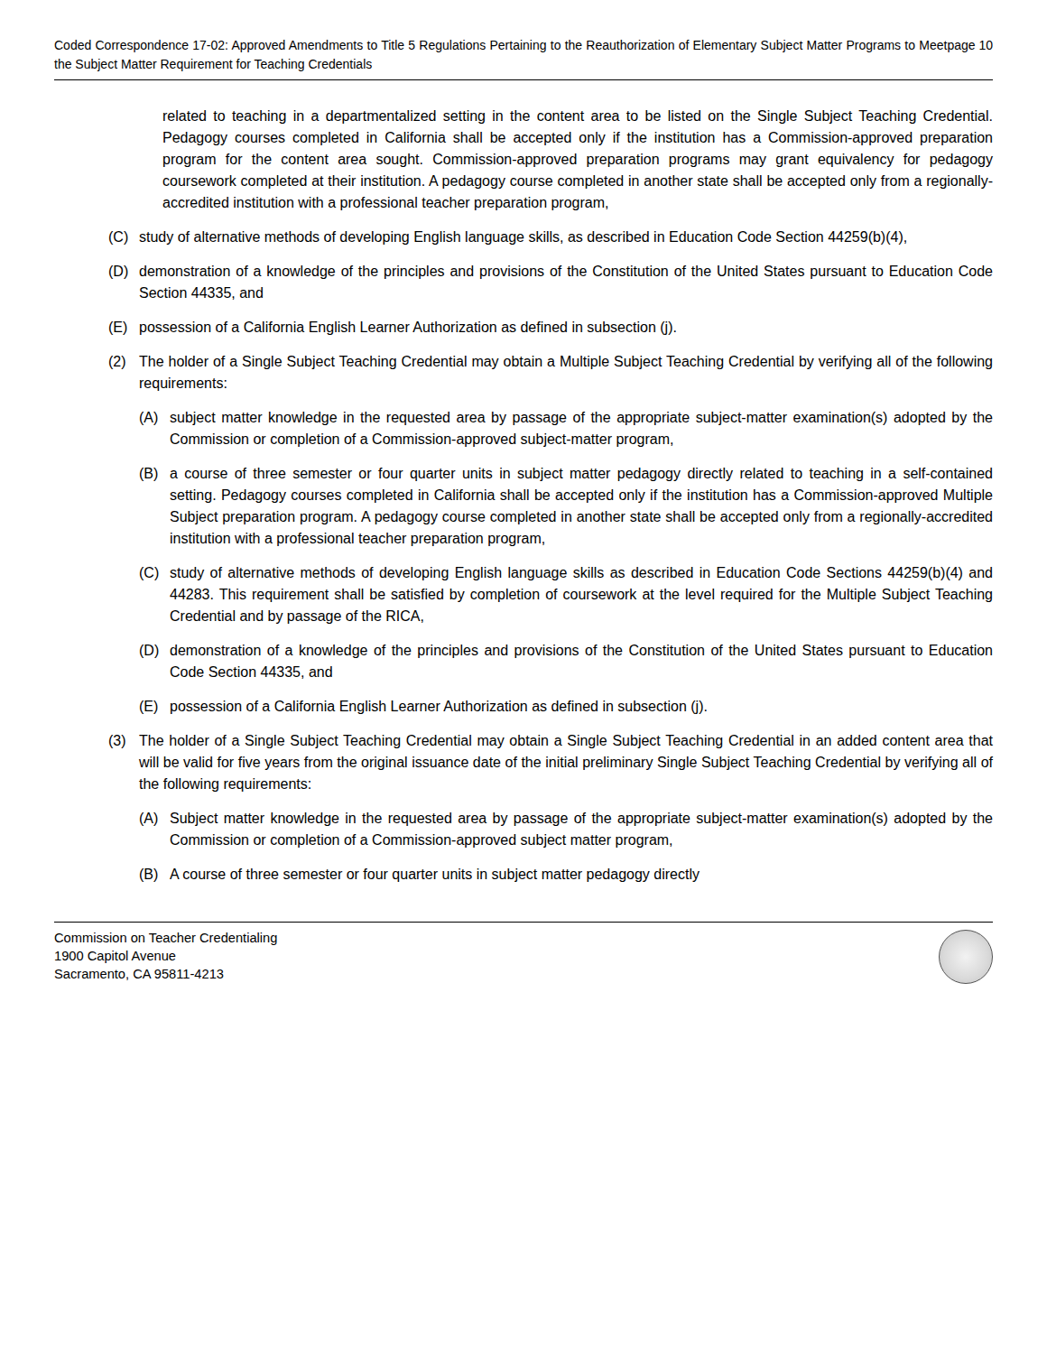page 10 Coded Correspondence 17-02: Approved Amendments to Title 5 Regulations Pertaining to the Reauthorization of Elementary Subject Matter Programs to Meet the Subject Matter Requirement for Teaching Credentials
related to teaching in a departmentalized setting in the content area to be listed on the Single Subject Teaching Credential. Pedagogy courses completed in California shall be accepted only if the institution has a Commission-approved preparation program for the content area sought. Commission-approved preparation programs may grant equivalency for pedagogy coursework completed at their institution. A pedagogy course completed in another state shall be accepted only from a regionally-accredited institution with a professional teacher preparation program,
(C)
study of alternative methods of developing English language skills, as described in Education Code Section 44259(b)(4),
(D)
demonstration of a knowledge of the principles and provisions of the Constitution of the United States pursuant to Education Code Section 44335, and
(E)
possession of a California English Learner Authorization as defined in subsection (j).
(2)
The holder of a Single Subject Teaching Credential may obtain a Multiple Subject Teaching Credential by verifying all of the following requirements:
(A)
subject matter knowledge in the requested area by passage of the appropriate subject-matter examination(s) adopted by the Commission or completion of a Commission-approved subject-matter program,
(B)
a course of three semester or four quarter units in subject matter pedagogy directly related to teaching in a self-contained setting. Pedagogy courses completed in California shall be accepted only if the institution has a Commission-approved Multiple Subject preparation program. A pedagogy course completed in another state shall be accepted only from a regionally-accredited institution with a professional teacher preparation program,
(C)
study of alternative methods of developing English language skills as described in Education Code Sections 44259(b)(4) and 44283. This requirement shall be satisfied by completion of coursework at the level required for the Multiple Subject Teaching Credential and by passage of the RICA,
(D)
demonstration of a knowledge of the principles and provisions of the Constitution of the United States pursuant to Education Code Section 44335, and
(E)
possession of a California English Learner Authorization as defined in subsection (j).
(3)
The holder of a Single Subject Teaching Credential may obtain a Single Subject Teaching Credential in an added content area that will be valid for five years from the original issuance date of the initial preliminary Single Subject Teaching Credential by verifying all of the following requirements:
(A)
Subject matter knowledge in the requested area by passage of the appropriate subject-matter examination(s) adopted by the Commission or completion of a Commission-approved subject matter program,
(B)
A course of three semester or four quarter units in subject matter pedagogy directly
Commission on Teacher Credentialing
1900 Capitol Avenue
Sacramento, CA 95811-4213